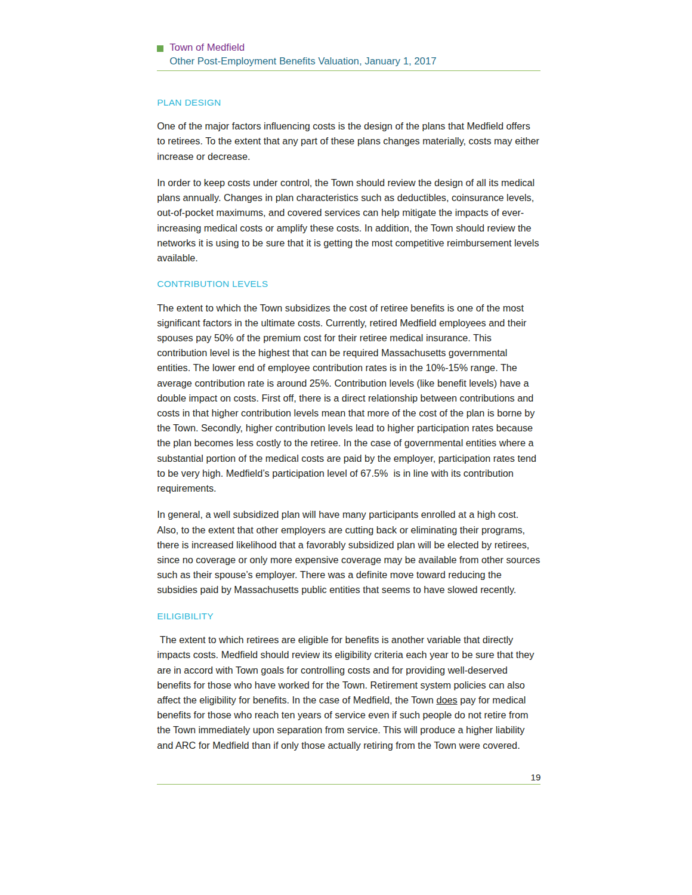Town of Medfield
Other Post-Employment Benefits Valuation, January 1, 2017
PLAN DESIGN
One of the major factors influencing costs is the design of the plans that Medfield offers to retirees. To the extent that any part of these plans changes materially, costs may either increase or decrease.
In order to keep costs under control, the Town should review the design of all its medical plans annually. Changes in plan characteristics such as deductibles, coinsurance levels, out-of-pocket maximums, and covered services can help mitigate the impacts of ever-increasing medical costs or amplify these costs. In addition, the Town should review the networks it is using to be sure that it is getting the most competitive reimbursement levels available.
CONTRIBUTION LEVELS
The extent to which the Town subsidizes the cost of retiree benefits is one of the most significant factors in the ultimate costs. Currently, retired Medfield employees and their spouses pay 50% of the premium cost for their retiree medical insurance. This contribution level is the highest that can be required Massachusetts governmental entities. The lower end of employee contribution rates is in the 10%-15% range. The average contribution rate is around 25%. Contribution levels (like benefit levels) have a double impact on costs. First off, there is a direct relationship between contributions and costs in that higher contribution levels mean that more of the cost of the plan is borne by the Town. Secondly, higher contribution levels lead to higher participation rates because the plan becomes less costly to the retiree. In the case of governmental entities where a substantial portion of the medical costs are paid by the employer, participation rates tend to be very high. Medfield’s participation level of 67.5% is in line with its contribution requirements.
In general, a well subsidized plan will have many participants enrolled at a high cost. Also, to the extent that other employers are cutting back or eliminating their programs, there is increased likelihood that a favorably subsidized plan will be elected by retirees, since no coverage or only more expensive coverage may be available from other sources such as their spouse’s employer. There was a definite move toward reducing the subsidies paid by Massachusetts public entities that seems to have slowed recently.
EILIGIBILITY
The extent to which retirees are eligible for benefits is another variable that directly impacts costs. Medfield should review its eligibility criteria each year to be sure that they are in accord with Town goals for controlling costs and for providing well-deserved benefits for those who have worked for the Town. Retirement system policies can also affect the eligibility for benefits. In the case of Medfield, the Town does pay for medical benefits for those who reach ten years of service even if such people do not retire from the Town immediately upon separation from service. This will produce a higher liability and ARC for Medfield than if only those actually retiring from the Town were covered.
19